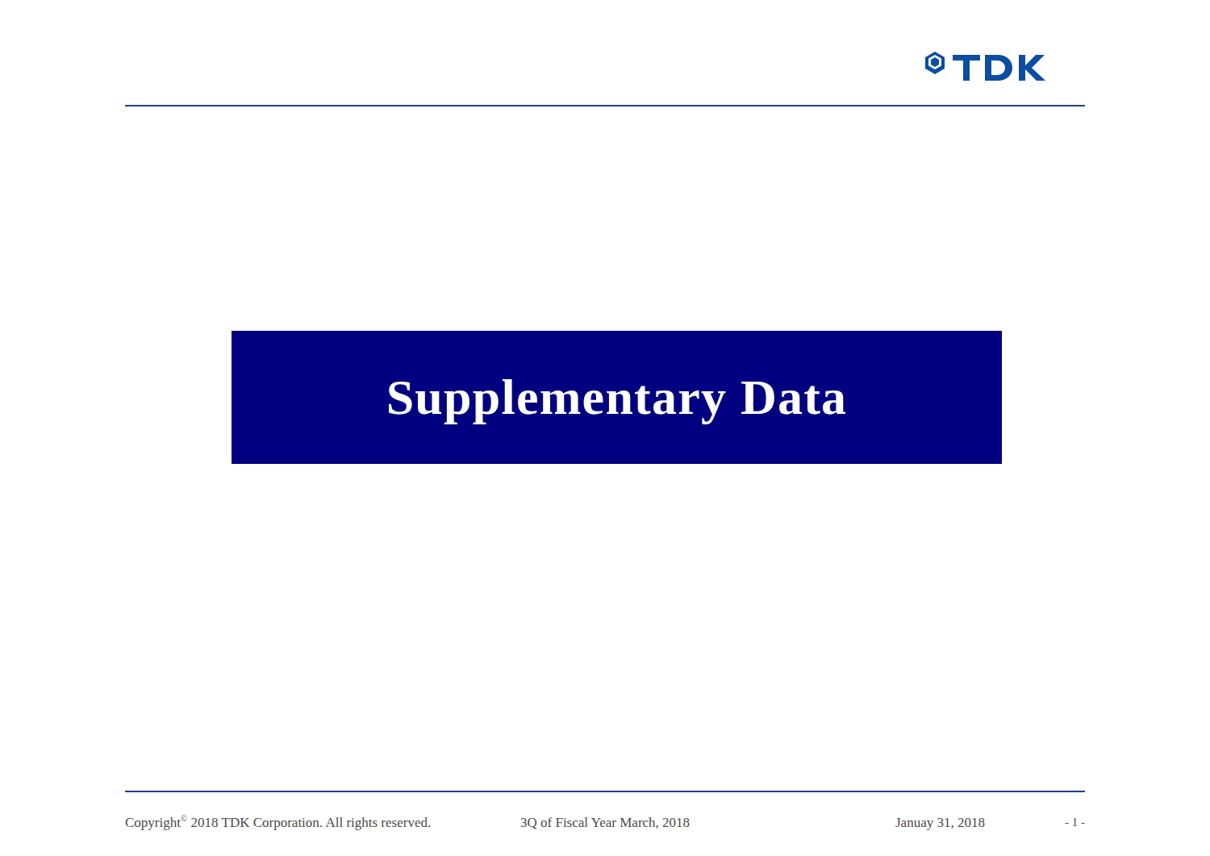Supplementary Data
Copyright© 2018 TDK Corporation. All rights reserved. 3Q of Fiscal Year March, 2018 Januay 31, 2018 - 1 -